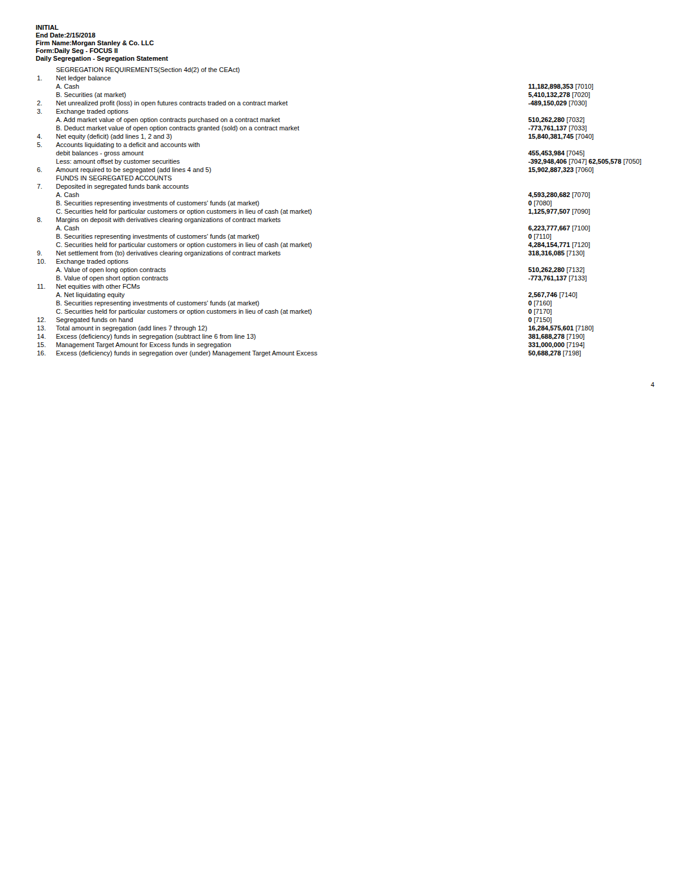INITIAL
End Date:2/15/2018
Firm Name:Morgan Stanley & Co. LLC
Form:Daily Seg - FOCUS II
Daily Segregation - Segregation Statement
| | SEGREGATION REQUIREMENTS(Section 4d(2) of the CEAct) | |
| 1. | Net ledger balance | |
| | A. Cash | 11,182,898,353 [7010] |
| | B. Securities (at market) | 5,410,132,278 [7020] |
| 2. | Net unrealized profit (loss) in open futures contracts traded on a contract market | -489,150,029 [7030] |
| 3. | Exchange traded options | |
| | A. Add market value of open option contracts purchased on a contract market | 510,262,280 [7032] |
| | B. Deduct market value of open option contracts granted (sold) on a contract market | -773,761,137 [7033] |
| 4. | Net equity (deficit) (add lines 1, 2 and 3) | 15,840,381,745 [7040] |
| 5. | Accounts liquidating to a deficit and accounts with | |
| | debit balances - gross amount | 455,453,984 [7045] |
| | Less: amount offset by customer securities | -392,948,406 [7047] 62,505,578 [7050] |
| 6. | Amount required to be segregated (add lines 4 and 5) | 15,902,887,323 [7060] |
| | FUNDS IN SEGREGATED ACCOUNTS | |
| 7. | Deposited in segregated funds bank accounts | |
| | A. Cash | 4,593,280,682 [7070] |
| | B. Securities representing investments of customers' funds (at market) | 0 [7080] |
| | C. Securities held for particular customers or option customers in lieu of cash (at market) | 1,125,977,507 [7090] |
| 8. | Margins on deposit with derivatives clearing organizations of contract markets | |
| | A. Cash | 6,223,777,667 [7100] |
| | B. Securities representing investments of customers' funds (at market) | 0 [7110] |
| | C. Securities held for particular customers or option customers in lieu of cash (at market) | 4,284,154,771 [7120] |
| 9. | Net settlement from (to) derivatives clearing organizations of contract markets | 318,316,085 [7130] |
| 10. | Exchange traded options | |
| | A. Value of open long option contracts | 510,262,280 [7132] |
| | B. Value of open short option contracts | -773,761,137 [7133] |
| 11. | Net equities with other FCMs | |
| | A. Net liquidating equity | 2,567,746 [7140] |
| | B. Securities representing investments of customers' funds (at market) | 0 [7160] |
| | C. Securities held for particular customers or option customers in lieu of cash (at market) | 0 [7170] |
| 12. | Segregated funds on hand | 0 [7150] |
| 13. | Total amount in segregation (add lines 7 through 12) | 16,284,575,601 [7180] |
| 14. | Excess (deficiency) funds in segregation (subtract line 6 from line 13) | 381,688,278 [7190] |
| 15. | Management Target Amount for Excess funds in segregation | 331,000,000 [7194] |
| 16. | Excess (deficiency) funds in segregation over (under) Management Target Amount Excess | 50,688,278 [7198] |
4